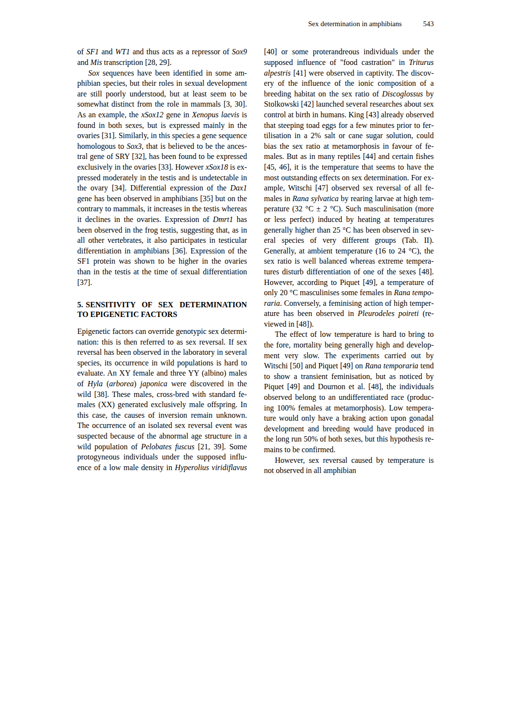Sex determination in amphibians 543
of SF1 and WT1 and thus acts as a repressor of Sox9 and Mis transcription [28, 29].
Sox sequences have been identified in some amphibian species, but their roles in sexual development are still poorly understood, but at least seem to be somewhat distinct from the role in mammals [3, 30]. As an example, the xSox12 gene in Xenopus laevis is found in both sexes, but is expressed mainly in the ovaries [31]. Similarly, in this species a gene sequence homologous to Sox3, that is believed to be the ancestral gene of SRY [32], has been found to be expressed exclusively in the ovaries [33]. However xSox18 is expressed moderately in the testis and is undetectable in the ovary [34]. Differential expression of the Dax1 gene has been observed in amphibians [35] but on the contrary to mammals, it increases in the testis whereas it declines in the ovaries. Expression of Dmrt1 has been observed in the frog testis, suggesting that, as in all other vertebrates, it also participates in testicular differentiation in amphibians [36]. Expression of the SF1 protein was shown to be higher in the ovaries than in the testis at the time of sexual differentiation [37].
5. SENSITIVITY OF SEX DETERMINATION TO EPIGENETIC FACTORS
Epigenetic factors can override genotypic sex determination: this is then referred to as sex reversal. If sex reversal has been observed in the laboratory in several species, its occurrence in wild populations is hard to evaluate. An XY female and three YY (albino) males of Hyla (arborea) japonica were discovered in the wild [38]. These males, cross-bred with standard females (XX) generated exclusively male offspring. In this case, the causes of inversion remain unknown. The occurrence of an isolated sex reversal event was suspected because of the abnormal age structure in a wild population of Pelobates fuscus [21, 39]. Some protogyneous individuals under the supposed influence of a low male density in Hyperolius viridiflavus [40] or some proterandreous individuals under the supposed influence of "food castration" in Triturus alpestris [41] were observed in captivity. The discovery of the influence of the ionic composition of a breeding habitat on the sex ratio of Discoglossus by Stolkowski [42] launched several researches about sex control at birth in humans. King [43] already observed that steeping toad eggs for a few minutes prior to fertilisation in a 2% salt or cane sugar solution, could bias the sex ratio at metamorphosis in favour of females. But as in many reptiles [44] and certain fishes [45, 46], it is the temperature that seems to have the most outstanding effects on sex determination. For example, Witschi [47] observed sex reversal of all females in Rana sylvatica by rearing larvae at high temperature (32 °C ± 2 °C). Such masculinisation (more or less perfect) induced by heating at temperatures generally higher than 25 °C has been observed in several species of very different groups (Tab. II). Generally, at ambient temperature (16 to 24 °C), the sex ratio is well balanced whereas extreme temperatures disturb differentiation of one of the sexes [48]. However, according to Piquet [49], a temperature of only 20 °C masculinises some females in Rana temporaria. Conversely, a feminising action of high temperature has been observed in Pleurodeles poireti (reviewed in [48]).
The effect of low temperature is hard to bring to the fore, mortality being generally high and development very slow. The experiments carried out by Witschi [50] and Piquet [49] on Rana temporaria tend to show a transient feminisation, but as noticed by Piquet [49] and Dournon et al. [48], the individuals observed belong to an undifferentiated race (producing 100% females at metamorphosis). Low temperature would only have a braking action upon gonadal development and breeding would have produced in the long run 50% of both sexes, but this hypothesis remains to be confirmed.
However, sex reversal caused by temperature is not observed in all amphibian